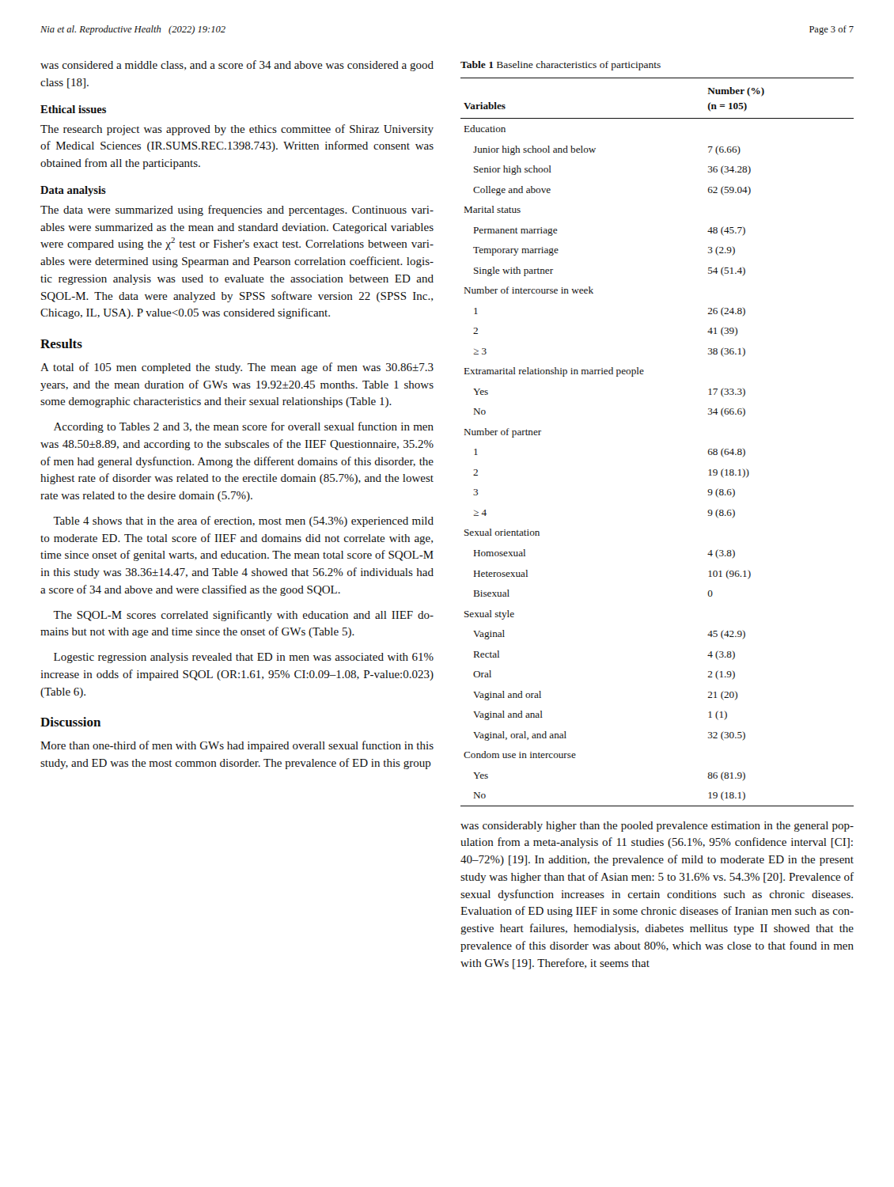Nia et al. Reproductive Health (2022) 19:102
Page 3 of 7
was considered a middle class, and a score of 34 and above was considered a good class [18].
Ethical issues
The research project was approved by the ethics committee of Shiraz University of Medical Sciences (IR.SUMS.REC.1398.743). Written informed consent was obtained from all the participants.
Data analysis
The data were summarized using frequencies and percentages. Continuous variables were summarized as the mean and standard deviation. Categorical variables were compared using the χ2 test or Fisher's exact test. Correlations between variables were determined using Spearman and Pearson correlation coefficient. logistic regression analysis was used to evaluate the association between ED and SQOL-M. The data were analyzed by SPSS software version 22 (SPSS Inc., Chicago, IL, USA). P value<0.05 was considered significant.
Results
A total of 105 men completed the study. The mean age of men was 30.86±7.3 years, and the mean duration of GWs was 19.92±20.45 months. Table 1 shows some demographic characteristics and their sexual relationships (Table 1).
According to Tables 2 and 3, the mean score for overall sexual function in men was 48.50±8.89, and according to the subscales of the IIEF Questionnaire, 35.2% of men had general dysfunction. Among the different domains of this disorder, the highest rate of disorder was related to the erectile domain (85.7%), and the lowest rate was related to the desire domain (5.7%).
Table 4 shows that in the area of erection, most men (54.3%) experienced mild to moderate ED. The total score of IIEF and domains did not correlate with age, time since onset of genital warts, and education. The mean total score of SQOL-M in this study was 38.36±14.47, and Table 4 showed that 56.2% of individuals had a score of 34 and above and were classified as the good SQOL.
The SQOL-M scores correlated significantly with education and all IIEF domains but not with age and time since the onset of GWs (Table 5).
Logestic regression analysis revealed that ED in men was associated with 61% increase in odds of impaired SQOL (OR:1.61, 95% CI:0.09–1.08, P-value:0.023) (Table 6).
Discussion
More than one-third of men with GWs had impaired overall sexual function in this study, and ED was the most common disorder. The prevalence of ED in this group
Table 1 Baseline characteristics of participants
| Variables | Number (%) (n = 105) |
| --- | --- |
| Education | |
| Junior high school and below | 7 (6.66) |
| Senior high school | 36 (34.28) |
| College and above | 62 (59.04) |
| Marital status | |
| Permanent marriage | 48 (45.7) |
| Temporary marriage | 3 (2.9) |
| Single with partner | 54 (51.4) |
| Number of intercourse in week | |
| 1 | 26 (24.8) |
| 2 | 41 (39) |
| ≥ 3 | 38 (36.1) |
| Extramarital relationship in married people | |
| Yes | 17 (33.3) |
| No | 34 (66.6) |
| Number of partner | |
| 1 | 68 (64.8) |
| 2 | 19 (18.1)) |
| 3 | 9 (8.6) |
| ≥ 4 | 9 (8.6) |
| Sexual orientation | |
| Homosexual | 4 (3.8) |
| Heterosexual | 101 (96.1) |
| Bisexual | 0 |
| Sexual style | |
| Vaginal | 45 (42.9) |
| Rectal | 4 (3.8) |
| Oral | 2 (1.9) |
| Vaginal and oral | 21 (20) |
| Vaginal and anal | 1 (1) |
| Vaginal, oral, and anal | 32 (30.5) |
| Condom use in intercourse | |
| Yes | 86 (81.9) |
| No | 19 (18.1) |
was considerably higher than the pooled prevalence estimation in the general population from a meta-analysis of 11 studies (56.1%, 95% confidence interval [CI]: 40–72%) [19]. In addition, the prevalence of mild to moderate ED in the present study was higher than that of Asian men: 5 to 31.6% vs. 54.3% [20]. Prevalence of sexual dysfunction increases in certain conditions such as chronic diseases. Evaluation of ED using IIEF in some chronic diseases of Iranian men such as congestive heart failures, hemodialysis, diabetes mellitus type II showed that the prevalence of this disorder was about 80%, which was close to that found in men with GWs [19]. Therefore, it seems that